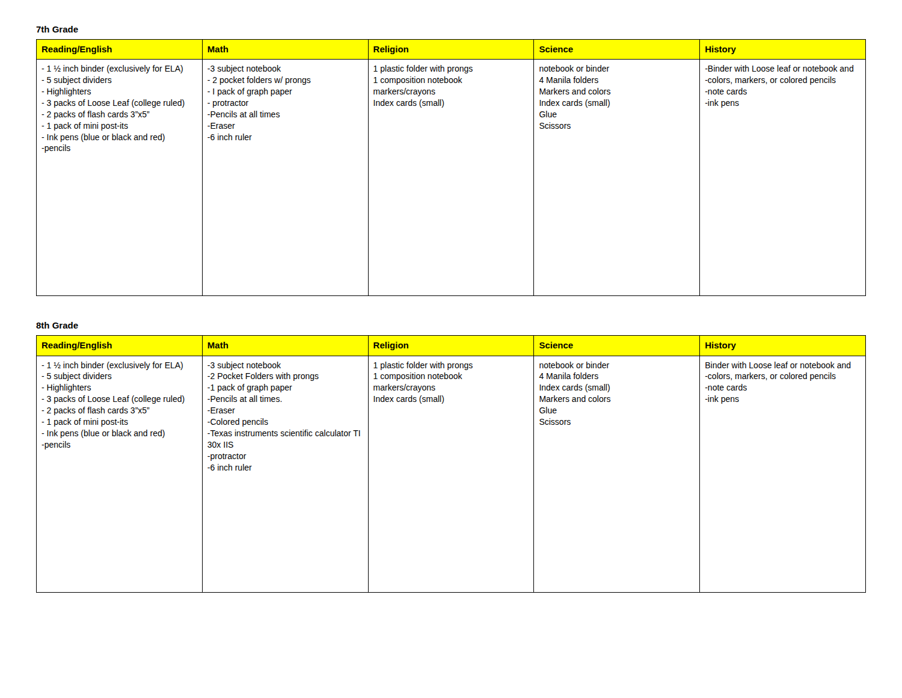7th Grade
| Reading/English | Math | Religion | Science | History |
| --- | --- | --- | --- | --- |
| - 1 ½ inch binder (exclusively for ELA) - 5 subject dividers - Highlighters - 3 packs of Loose Leaf (college ruled) - 2 packs of flash cards 3”x5” - 1 pack of mini post-its - Ink pens (blue or black and red) -pencils | -3 subject notebook - 2 pocket folders w/ prongs - I pack of graph paper - protractor -Pencils at all times -Eraser -6 inch ruler | 1 plastic folder with prongs 1 composition notebook markers/crayons Index cards (small) | notebook or binder 4 Manila folders Markers and colors Index cards (small) Glue Scissors | -Binder with Loose leaf or notebook and -colors, markers, or colored pencils -note cards -ink pens |
8th Grade
| Reading/English | Math | Religion | Science | History |
| --- | --- | --- | --- | --- |
| - 1 ½ inch binder (exclusively for ELA) - 5 subject dividers - Highlighters - 3 packs of Loose Leaf (college ruled) - 2 packs of flash cards 3”x5” - 1 pack of mini post-its - Ink pens (blue or black and red) -pencils | -3 subject notebook -2 Pocket Folders with prongs -1 pack of graph paper -Pencils at all times. -Eraser -Colored pencils -Texas instruments scientific calculator TI 30x IIS -protractor -6 inch ruler | 1 plastic folder with prongs 1 composition notebook markers/crayons Index cards (small) | notebook or binder 4 Manila folders Index cards (small) Markers and colors Glue Scissors | Binder with Loose leaf or notebook and -colors, markers, or colored pencils -note cards -ink pens |